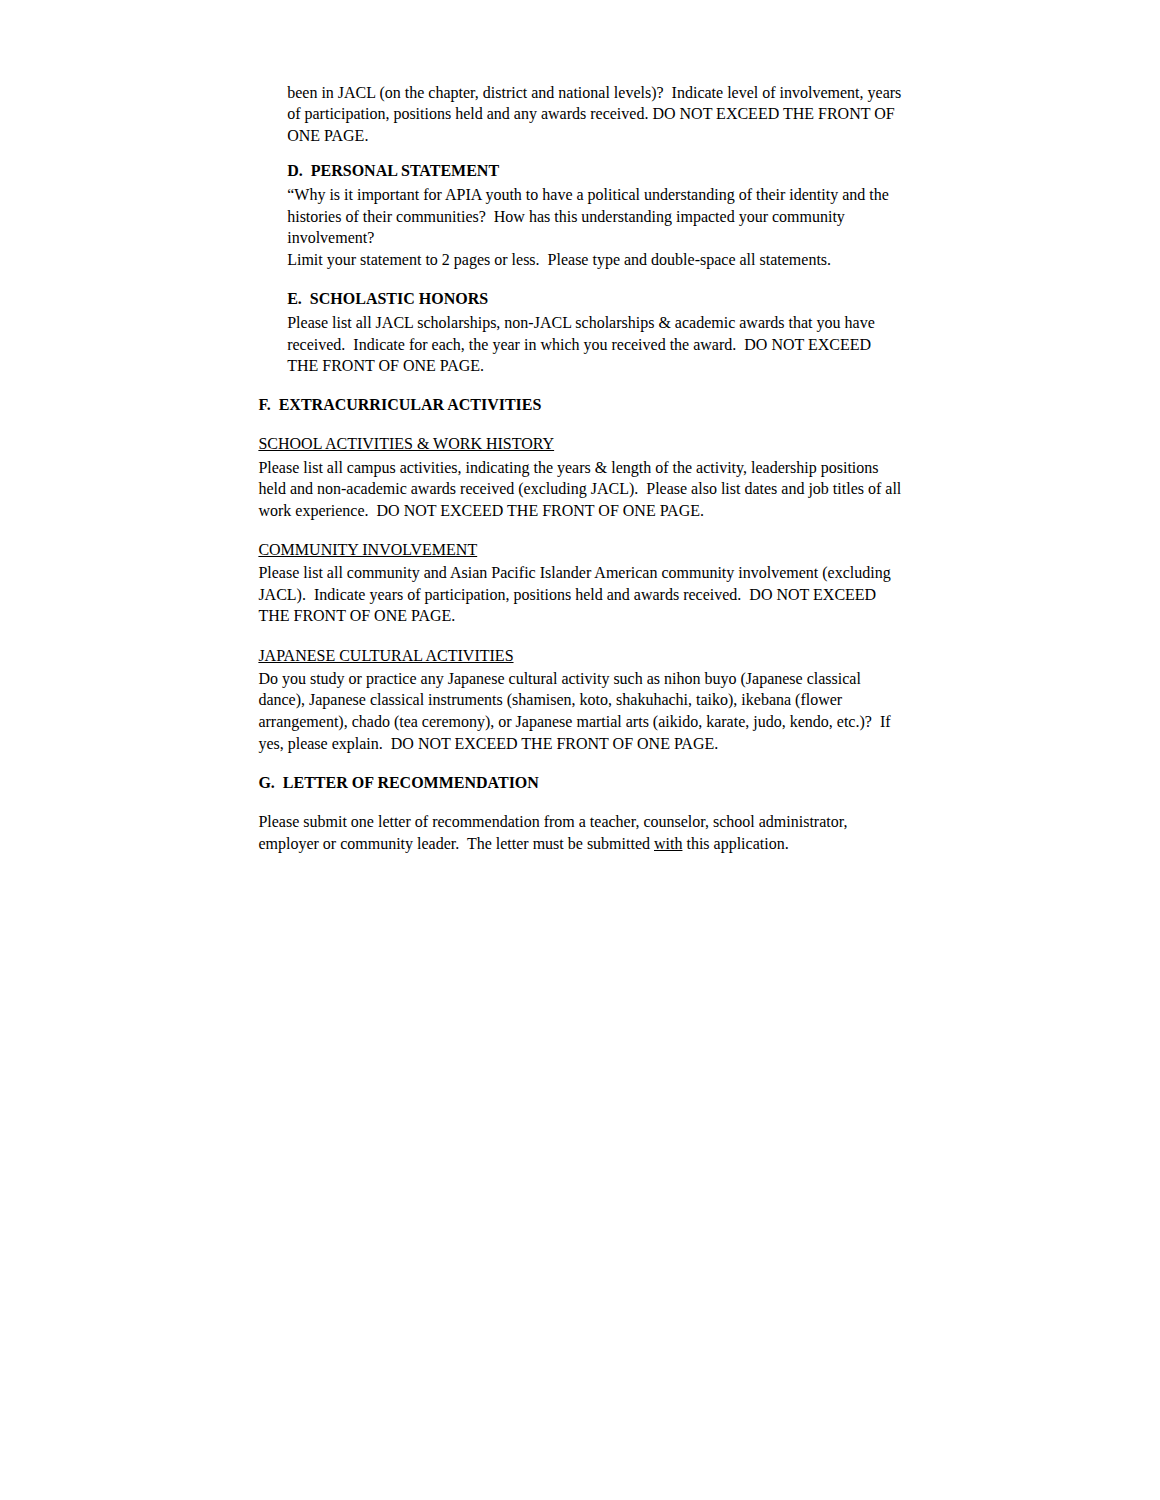been in JACL (on the chapter, district and national levels)? Indicate level of involvement, years of participation, positions held and any awards received. DO NOT EXCEED THE FRONT OF ONE PAGE.
D. PERSONAL STATEMENT
“Why is it important for APIA youth to have a political understanding of their identity and the histories of their communities? How has this understanding impacted your community involvement?
Limit your statement to 2 pages or less. Please type and double-space all statements.
E. SCHOLASTIC HONORS
Please list all JACL scholarships, non-JACL scholarships & academic awards that you have received. Indicate for each, the year in which you received the award. DO NOT EXCEED THE FRONT OF ONE PAGE.
F. EXTRACURRICULAR ACTIVITIES
SCHOOL ACTIVITIES & WORK HISTORY
Please list all campus activities, indicating the years & length of the activity, leadership positions held and non-academic awards received (excluding JACL). Please also list dates and job titles of all work experience. DO NOT EXCEED THE FRONT OF ONE PAGE.
COMMUNITY INVOLVEMENT
Please list all community and Asian Pacific Islander American community involvement (excluding JACL). Indicate years of participation, positions held and awards received. DO NOT EXCEED THE FRONT OF ONE PAGE.
JAPANESE CULTURAL ACTIVITIES
Do you study or practice any Japanese cultural activity such as nihon buyo (Japanese classical dance), Japanese classical instruments (shamisen, koto, shakuhachi, taiko), ikebana (flower arrangement), chado (tea ceremony), or Japanese martial arts (aikido, karate, judo, kendo, etc.)? If yes, please explain. DO NOT EXCEED THE FRONT OF ONE PAGE.
G. LETTER OF RECOMMENDATION
Please submit one letter of recommendation from a teacher, counselor, school administrator, employer or community leader. The letter must be submitted with this application.